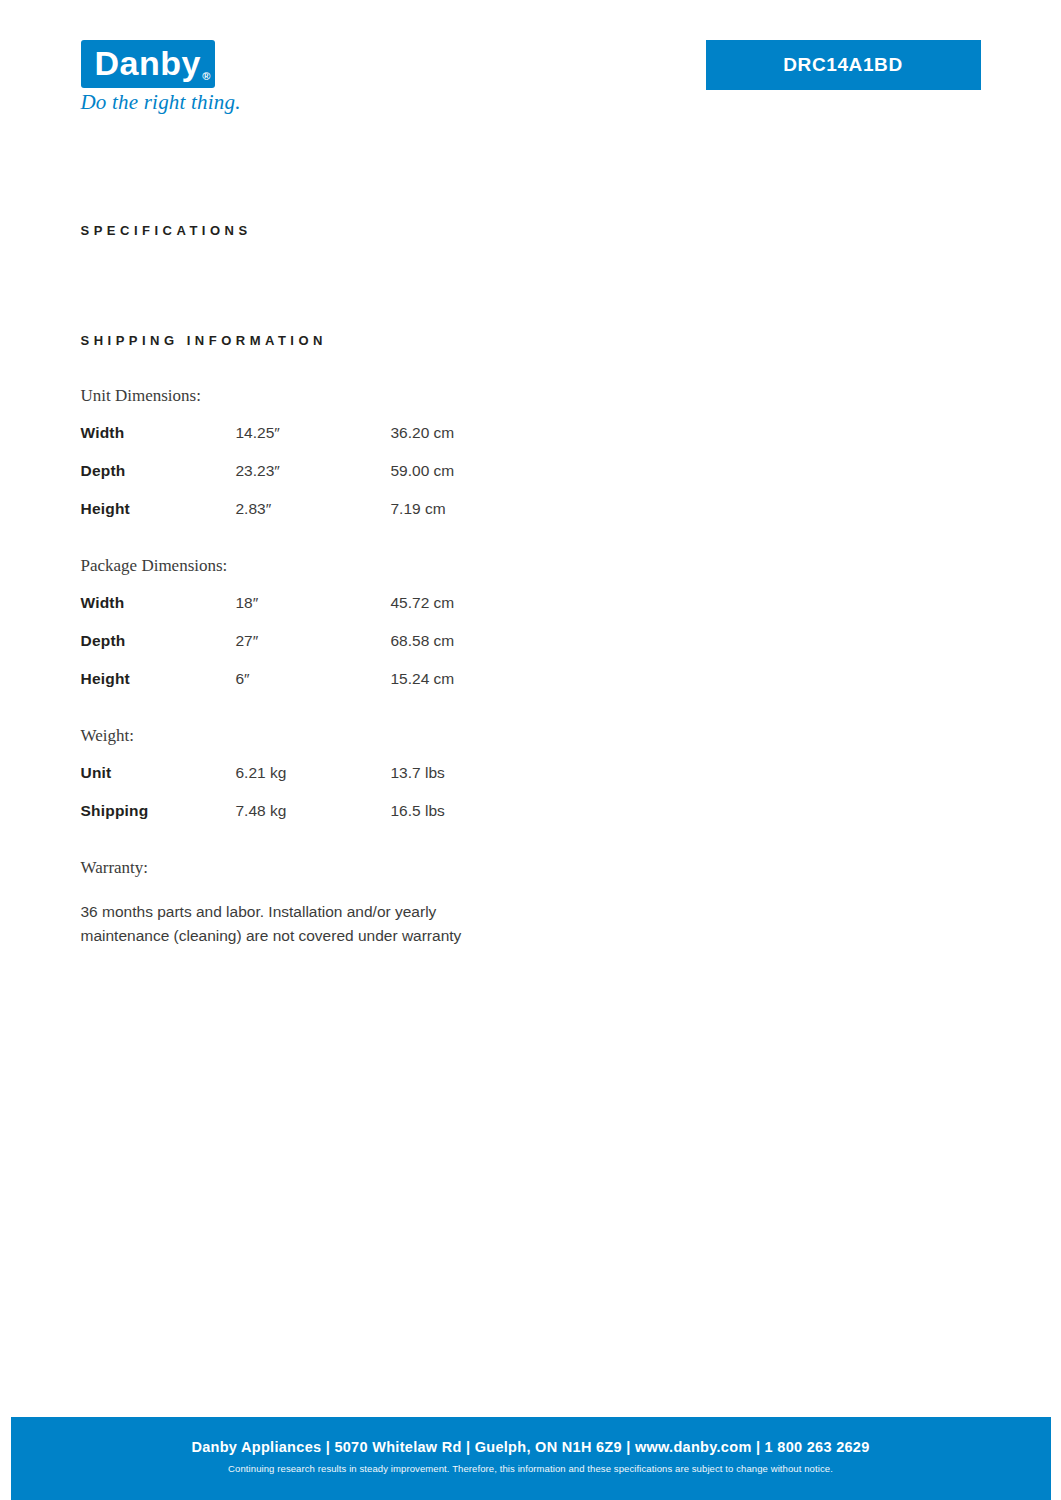Danby®
Do the right thing.
DRC14A1BD
Specifications
Shipping Information
Unit Dimensions:
| Width | 14.25″ | 36.20 cm |
| Depth | 23.23″ | 59.00 cm |
| Height | 2.83″ | 7.19 cm |
Package Dimensions:
| Width | 18″ | 45.72 cm |
| Depth | 27″ | 68.58 cm |
| Height | 6″ | 15.24 cm |
Weight:
| Unit | 6.21 kg | 13.7 lbs |
| Shipping | 7.48 kg | 16.5 lbs |
Warranty:
36 months parts and labor. Installation and/or yearly maintenance (cleaning) are not covered under warranty
Danby Appliances | 5070 Whitelaw Rd | Guelph, ON N1H 6Z9 | www.danby.com | 1 800 263 2629
Continuing research results in steady improvement. Therefore, this information and these specifications are subject to change without notice.